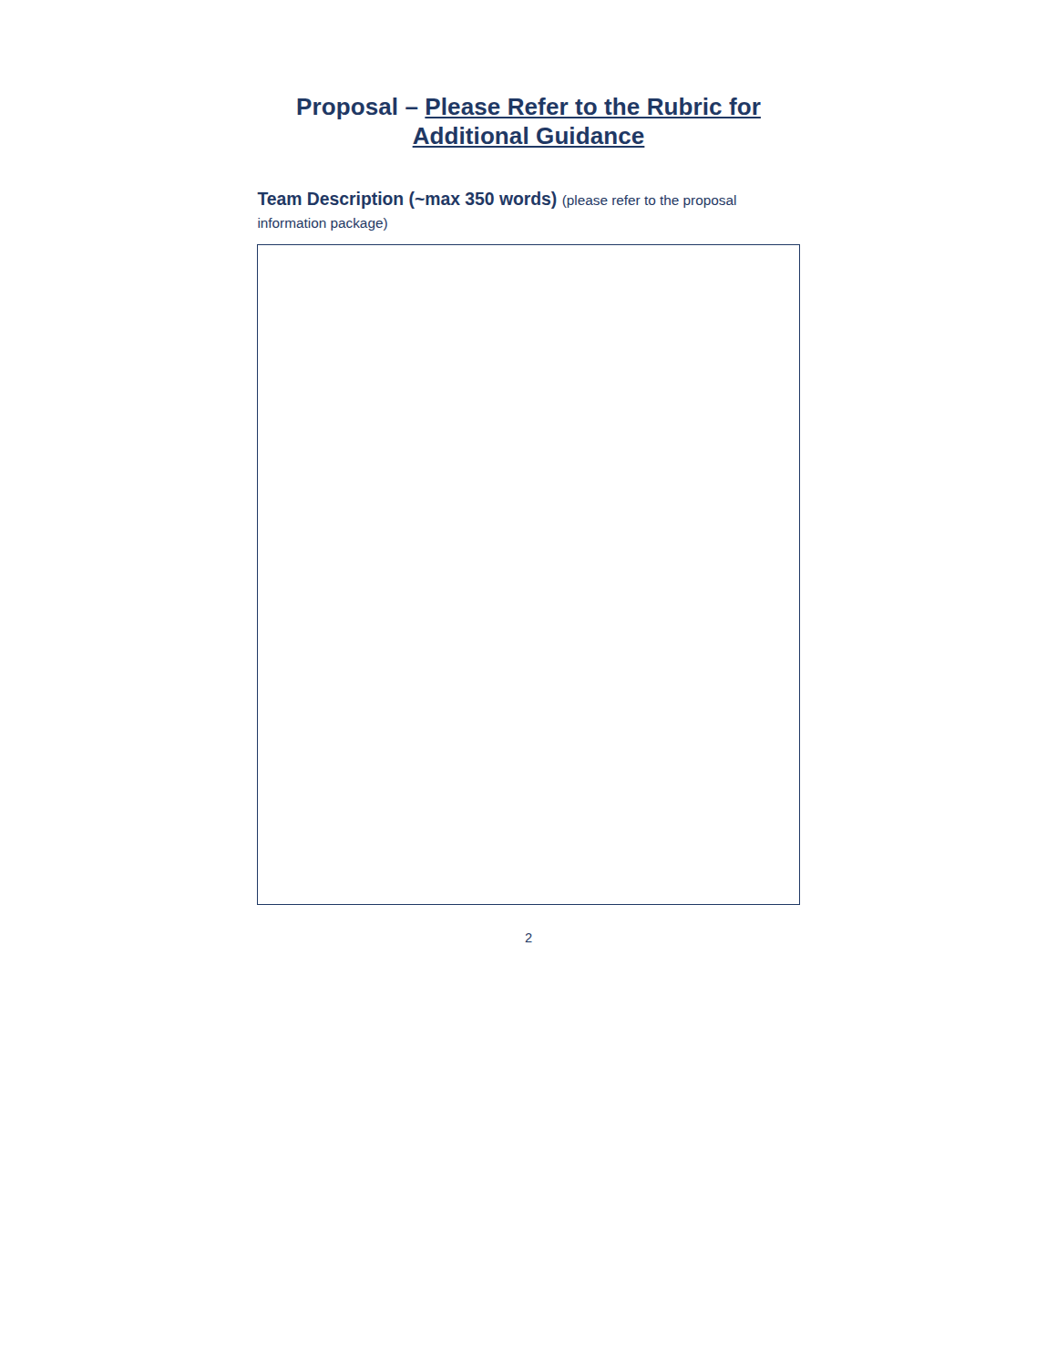Proposal – Please Refer to the Rubric for Additional Guidance
Team Description (~max 350 words) (please refer to the proposal information package)
2